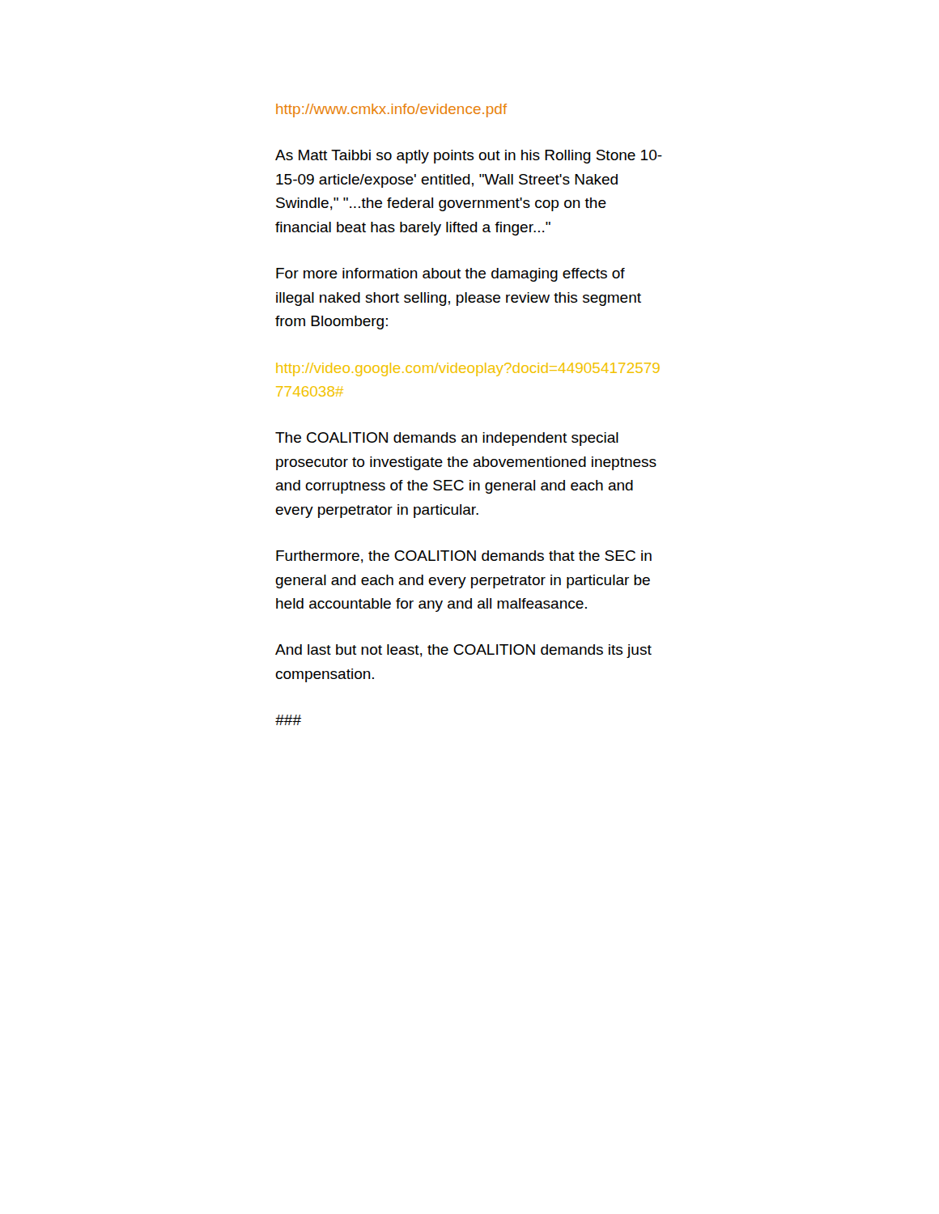http://www.cmkx.info/evidence.pdf
As Matt Taibbi so aptly points out in his Rolling Stone 10-15-09 article/expose' entitled, "Wall Street's Naked Swindle," "...the federal government's cop on the financial beat has barely lifted a finger..."
For more information about the damaging effects of illegal naked short selling, please review this segment from Bloomberg:
http://video.google.com/videoplay?docid=4490541725797746038#
The COALITION demands an independent special prosecutor to investigate the abovementioned ineptness and corruptness of the SEC in general and each and every perpetrator in particular.
Furthermore, the COALITION demands that the SEC in general and each and every perpetrator in particular be held accountable for any and all malfeasance.
And last but not least, the COALITION demands its just compensation.
###